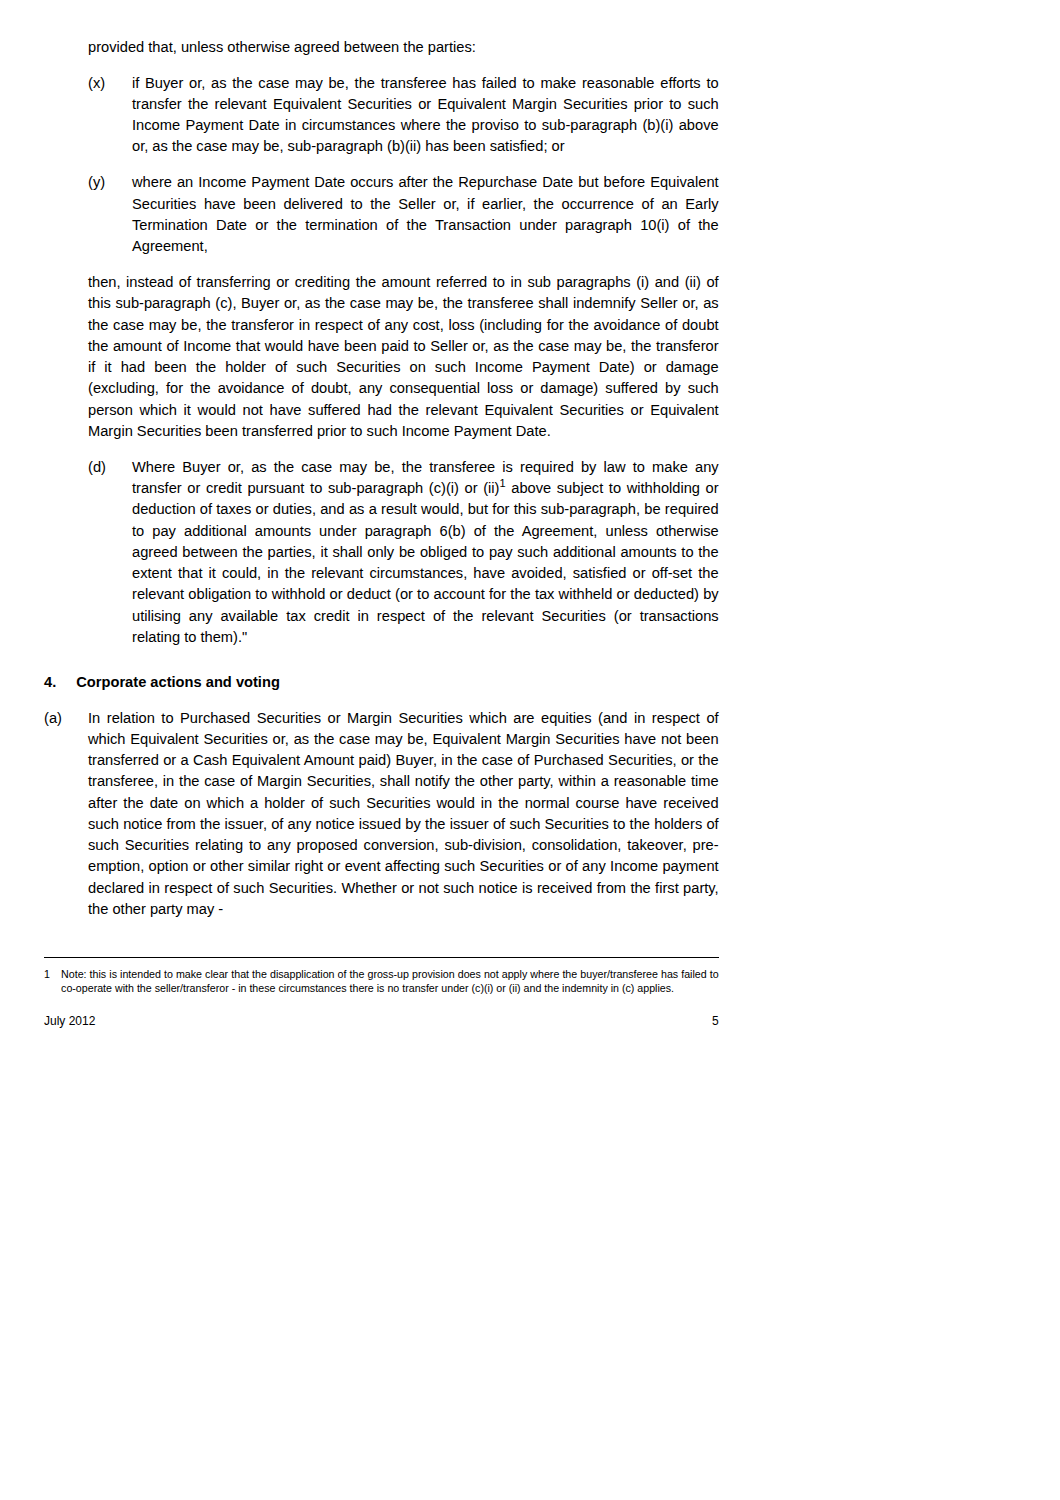provided that, unless otherwise agreed between the parties:
(x) if Buyer or, as the case may be, the transferee has failed to make reasonable efforts to transfer the relevant Equivalent Securities or Equivalent Margin Securities prior to such Income Payment Date in circumstances where the proviso to sub-paragraph (b)(i) above or, as the case may be, sub-paragraph (b)(ii) has been satisfied; or
(y) where an Income Payment Date occurs after the Repurchase Date but before Equivalent Securities have been delivered to the Seller or, if earlier, the occurrence of an Early Termination Date or the termination of the Transaction under paragraph 10(i) of the Agreement,
then, instead of transferring or crediting the amount referred to in sub paragraphs (i) and (ii) of this sub-paragraph (c), Buyer or, as the case may be, the transferee shall indemnify Seller or, as the case may be, the transferor in respect of any cost, loss (including for the avoidance of doubt the amount of Income that would have been paid to Seller or, as the case may be, the transferor if it had been the holder of such Securities on such Income Payment Date) or damage (excluding, for the avoidance of doubt, any consequential loss or damage) suffered by such person which it would not have suffered had the relevant Equivalent Securities or Equivalent Margin Securities been transferred prior to such Income Payment Date.
(d) Where Buyer or, as the case may be, the transferee is required by law to make any transfer or credit pursuant to sub-paragraph (c)(i) or (ii)1 above subject to withholding or deduction of taxes or duties, and as a result would, but for this sub-paragraph, be required to pay additional amounts under paragraph 6(b) of the Agreement, unless otherwise agreed between the parties, it shall only be obliged to pay such additional amounts to the extent that it could, in the relevant circumstances, have avoided, satisfied or off-set the relevant obligation to withhold or deduct (or to account for the tax withheld or deducted) by utilising any available tax credit in respect of the relevant Securities (or transactions relating to them)."
4. Corporate actions and voting
(a) In relation to Purchased Securities or Margin Securities which are equities (and in respect of which Equivalent Securities or, as the case may be, Equivalent Margin Securities have not been transferred or a Cash Equivalent Amount paid) Buyer, in the case of Purchased Securities, or the transferee, in the case of Margin Securities, shall notify the other party, within a reasonable time after the date on which a holder of such Securities would in the normal course have received such notice from the issuer, of any notice issued by the issuer of such Securities to the holders of such Securities relating to any proposed conversion, sub-division, consolidation, takeover, pre-emption, option or other similar right or event affecting such Securities or of any Income payment declared in respect of such Securities. Whether or not such notice is received from the first party, the other party may -
1 Note: this is intended to make clear that the disapplication of the gross-up provision does not apply where the buyer/transferee has failed to co-operate with the seller/transferor - in these circumstances there is no transfer under (c)(i) or (ii) and the indemnity in (c) applies.
July 2012 5